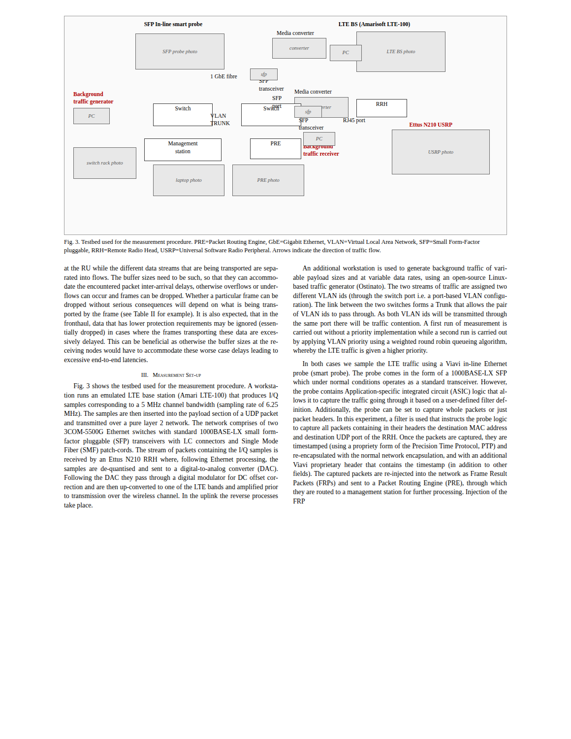SFP In-line smart probe
SFP probe photo
LTE BS (Amarisoft LTE-100)
LTE BS photo
Media converter
converter
PC
1 GbE fibre SFP
transceiver
sfp
Media converter
converter
Background
traffic generator
PC
Switch
VLAN
TRUNK
Switch
SFP
port SFP
transceiver
sfp
RRH
RJ45 port Ettus N210 USRP
USRP photo
Management
station
PRE
Background
traffic receiver
PC
switch rack photo
laptop photo
PRE photo
Fig. 3. Testbed used for the measurement procedure. PRE=Packet Routing Engine, GbE=Gigabit Ethernet, VLAN=Virtual Local Area Network, SFP=Small Form-Factor pluggable, RRH=Remote Radio Head, USRP=Universal Software Radio Peripheral. Arrows indicate the direction of traffic flow.
at the RU while the different data streams that are being transported are separated into flows. The buffer sizes need to be such, so that they can accommodate the encountered packet inter-arrival delays, otherwise overflows or underflows can occur and frames can be dropped. Whether a particular frame can be dropped without serious consequences will depend on what is being transported by the frame (see Table II for example). It is also expected, that in the fronthaul, data that has lower protection requirements may be ignored (essentially dropped) in cases where the frames transporting these data are excessively delayed. This can be beneficial as otherwise the buffer sizes at the receiving nodes would have to accommodate these worse case delays leading to excessive end-to-end latencies.
III. Measurement Set-up
Fig. 3 shows the testbed used for the measurement procedure. A workstation runs an emulated LTE base station (Amari LTE-100) that produces I/Q samples corresponding to a 5 MHz channel bandwidth (sampling rate of 6.25 MHz). The samples are then inserted into the payload section of a UDP packet and transmitted over a pure layer 2 network. The network comprises of two 3COM-5500G Ethernet switches with standard 1000BASE-LX small form-factor pluggable (SFP) transceivers with LC connectors and Single Mode Fiber (SMF) patch-cords. The stream of packets containing the I/Q samples is received by an Ettus N210 RRH where, following Ethernet processing, the samples are de-quantised and sent to a digital-to-analog converter (DAC). Following the DAC they pass through a digital modulator for DC offset correction and are then up-converted to one of the LTE bands and amplified prior to transmission over the wireless channel. In the uplink the reverse processes take place.
An additional workstation is used to generate background traffic of variable payload sizes and at variable data rates, using an open-source Linux-based traffic generator (Ostinato). The two streams of traffic are assigned two different VLAN ids (through the switch port i.e. a port-based VLAN configuration). The link between the two switches forms a Trunk that allows the pair of VLAN ids to pass through. As both VLAN ids will be transmitted through the same port there will be traffic contention. A first run of measurement is carried out without a priority implementation while a second run is carried out by applying VLAN priority using a weighted round robin queueing algorithm, whereby the LTE traffic is given a higher priority.
In both cases we sample the LTE traffic using a Viavi in-line Ethernet probe (smart probe). The probe comes in the form of a 1000BASE-LX SFP which under normal conditions operates as a standard transceiver. However, the probe contains Application-specific integrated circuit (ASIC) logic that allows it to capture the traffic going through it based on a user-defined filter definition. Additionally, the probe can be set to capture whole packets or just packet headers. In this experiment, a filter is used that instructs the probe logic to capture all packets containing in their headers the destination MAC address and destination UDP port of the RRH. Once the packets are captured, they are timestamped (using a propriety form of the Precision Time Protocol, PTP) and re-encapsulated with the normal network encapsulation, and with an additional Viavi proprietary header that contains the timestamp (in addition to other fields). The captured packets are re-injected into the network as Frame Result Packets (FRPs) and sent to a Packet Routing Engine (PRE), through which they are routed to a management station for further processing. Injection of the FRP